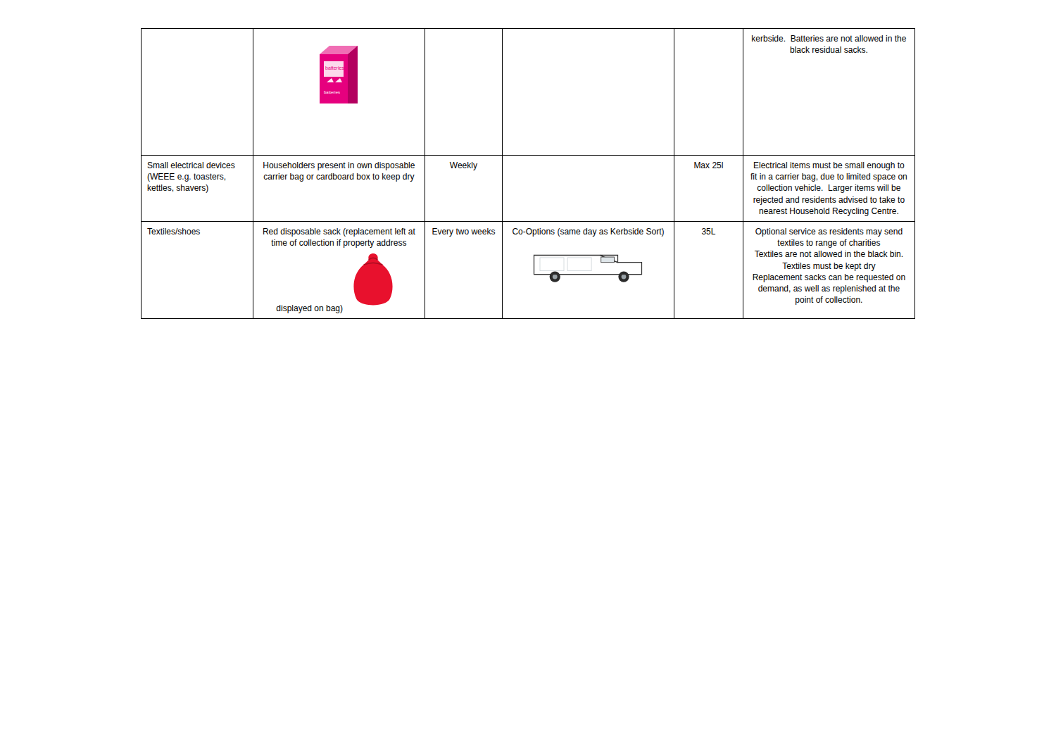| | batteries batteries | | | | kerbside. Batteries are not allowed in the black residual sacks. |
| Small electrical devices (WEEE e.g. toasters, kettles, shavers) | Householders present in own disposable carrier bag or cardboard box to keep dry | Weekly | | Max 25l | Electrical items must be small enough to fit in a carrier bag, due to limited space on collection vehicle. Larger items will be rejected and residents advised to take to nearest Household Recycling Centre. |
| Textiles/shoes | Red disposable sack (replacement left at time of collection if property address displayed on bag) | Every two weeks | Co-Options (same day as Kerbside Sort) | 35L | Optional service as residents may send textiles to range of charities Textiles are not allowed in the black bin. Textiles must be kept dry Replacement sacks can be requested on demand, as well as replenished at the point of collection. |